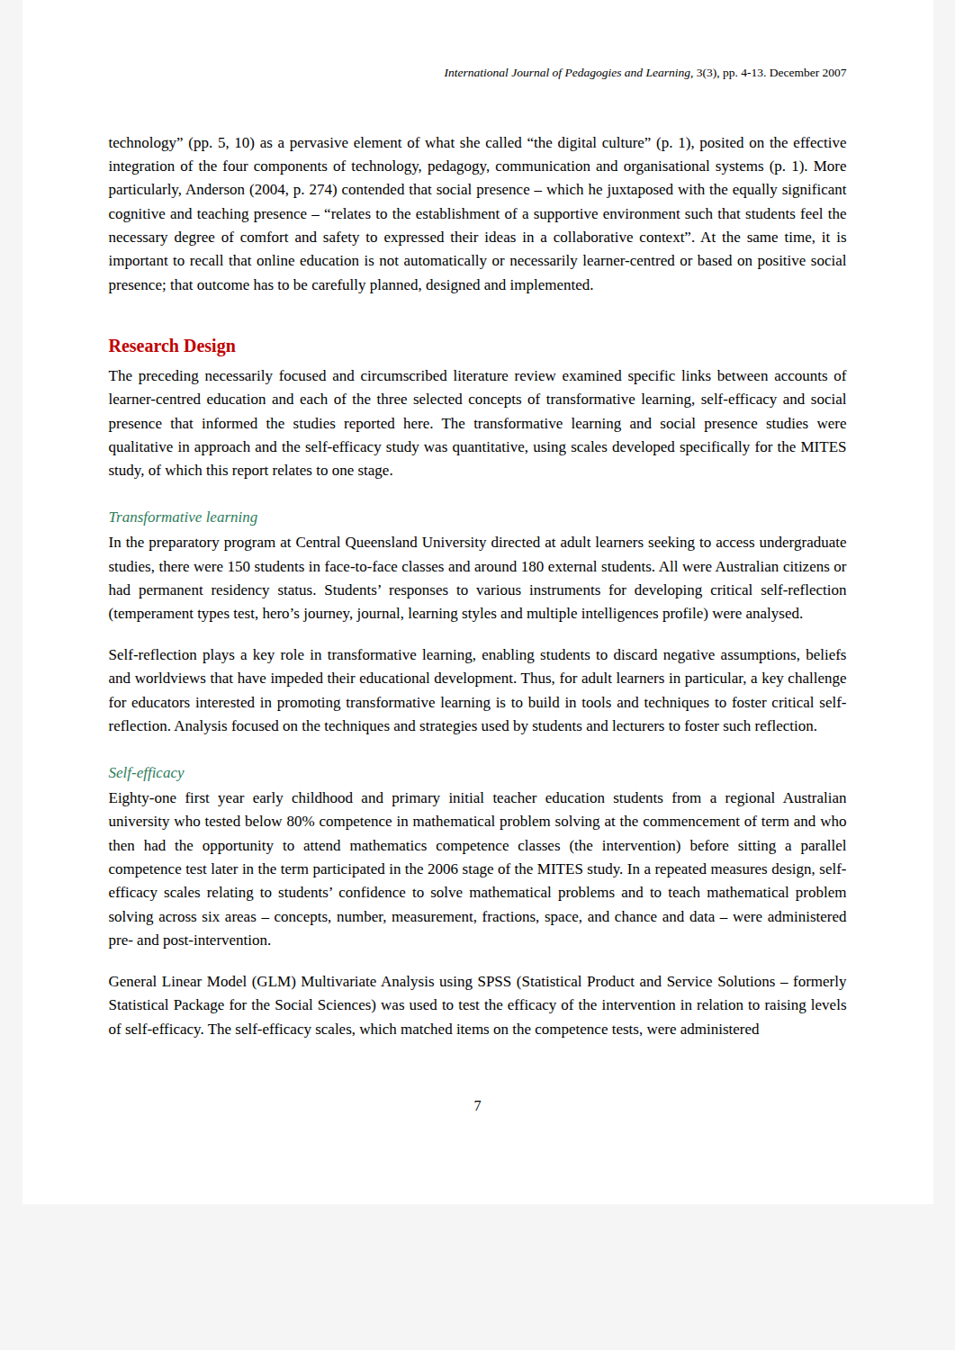International Journal of Pedagogies and Learning, 3(3), pp. 4-13. December 2007
technology” (pp. 5, 10) as a pervasive element of what she called “the digital culture” (p. 1), posited on the effective integration of the four components of technology, pedagogy, communication and organisational systems (p. 1). More particularly, Anderson (2004, p. 274) contended that social presence – which he juxtaposed with the equally significant cognitive and teaching presence – “relates to the establishment of a supportive environment such that students feel the necessary degree of comfort and safety to expressed their ideas in a collaborative context”. At the same time, it is important to recall that online education is not automatically or necessarily learner-centred or based on positive social presence; that outcome has to be carefully planned, designed and implemented.
Research Design
The preceding necessarily focused and circumscribed literature review examined specific links between accounts of learner-centred education and each of the three selected concepts of transformative learning, self-efficacy and social presence that informed the studies reported here. The transformative learning and social presence studies were qualitative in approach and the self-efficacy study was quantitative, using scales developed specifically for the MITES study, of which this report relates to one stage.
Transformative learning
In the preparatory program at Central Queensland University directed at adult learners seeking to access undergraduate studies, there were 150 students in face-to-face classes and around 180 external students. All were Australian citizens or had permanent residency status. Students’ responses to various instruments for developing critical self-reflection (temperament types test, hero’s journey, journal, learning styles and multiple intelligences profile) were analysed.
Self-reflection plays a key role in transformative learning, enabling students to discard negative assumptions, beliefs and worldviews that have impeded their educational development. Thus, for adult learners in particular, a key challenge for educators interested in promoting transformative learning is to build in tools and techniques to foster critical self-reflection. Analysis focused on the techniques and strategies used by students and lecturers to foster such reflection.
Self-efficacy
Eighty-one first year early childhood and primary initial teacher education students from a regional Australian university who tested below 80% competence in mathematical problem solving at the commencement of term and who then had the opportunity to attend mathematics competence classes (the intervention) before sitting a parallel competence test later in the term participated in the 2006 stage of the MITES study. In a repeated measures design, self-efficacy scales relating to students’ confidence to solve mathematical problems and to teach mathematical problem solving across six areas – concepts, number, measurement, fractions, space, and chance and data – were administered pre- and post-intervention.
General Linear Model (GLM) Multivariate Analysis using SPSS (Statistical Product and Service Solutions – formerly Statistical Package for the Social Sciences) was used to test the efficacy of the intervention in relation to raising levels of self-efficacy. The self-efficacy scales, which matched items on the competence tests, were administered
7